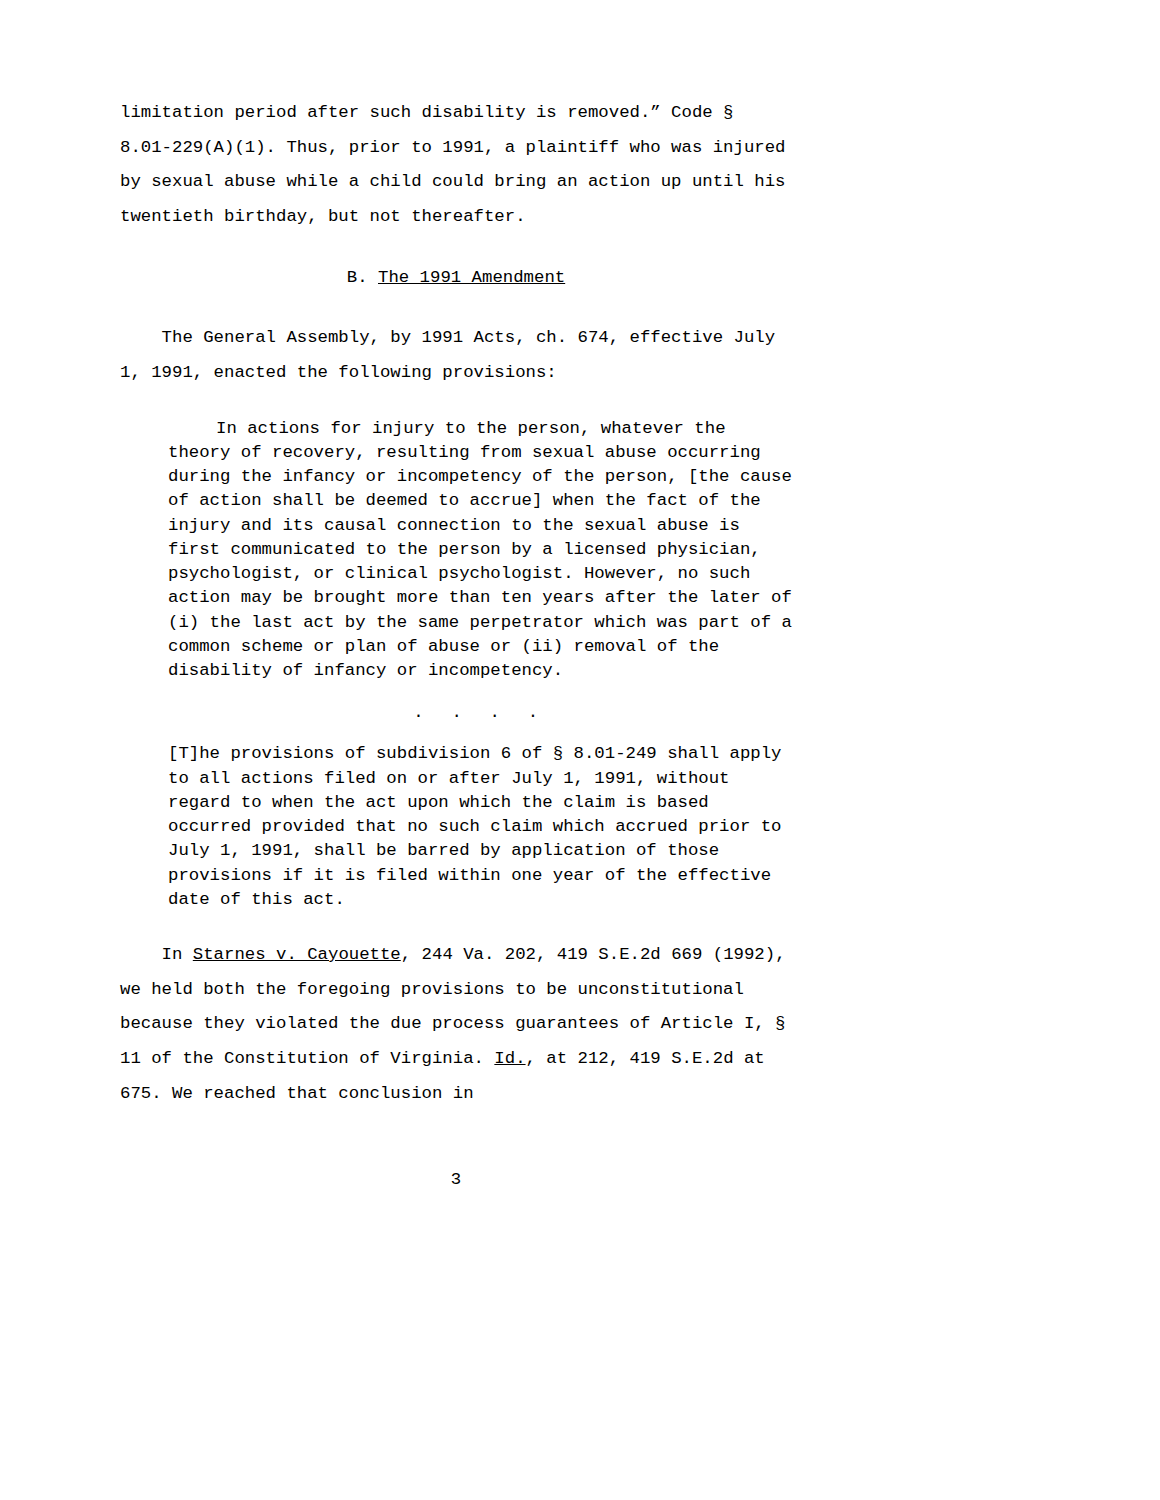limitation period after such disability is removed.” Code § 8.01-229(A)(1). Thus, prior to 1991, a plaintiff who was injured by sexual abuse while a child could bring an action up until his twentieth birthday, but not thereafter.
B. The 1991 Amendment
The General Assembly, by 1991 Acts, ch. 674, effective July 1, 1991, enacted the following provisions:
In actions for injury to the person, whatever the theory of recovery, resulting from sexual abuse occurring during the infancy or incompetency of the person, [the cause of action shall be deemed to accrue] when the fact of the injury and its causal connection to the sexual abuse is first communicated to the person by a licensed physician, psychologist, or clinical psychologist. However, no such action may be brought more than ten years after the later of (i) the last act by the same perpetrator which was part of a common scheme or plan of abuse or (ii) removal of the disability of infancy or incompetency.
. . . .
[T]he provisions of subdivision 6 of § 8.01-249 shall apply to all actions filed on or after July 1, 1991, without regard to when the act upon which the claim is based occurred provided that no such claim which accrued prior to July 1, 1991, shall be barred by application of those provisions if it is filed within one year of the effective date of this act.
In Starnes v. Cayouette, 244 Va. 202, 419 S.E.2d 669 (1992), we held both the foregoing provisions to be unconstitutional because they violated the due process guarantees of Article I, § 11 of the Constitution of Virginia. Id., at 212, 419 S.E.2d at 675. We reached that conclusion in
3